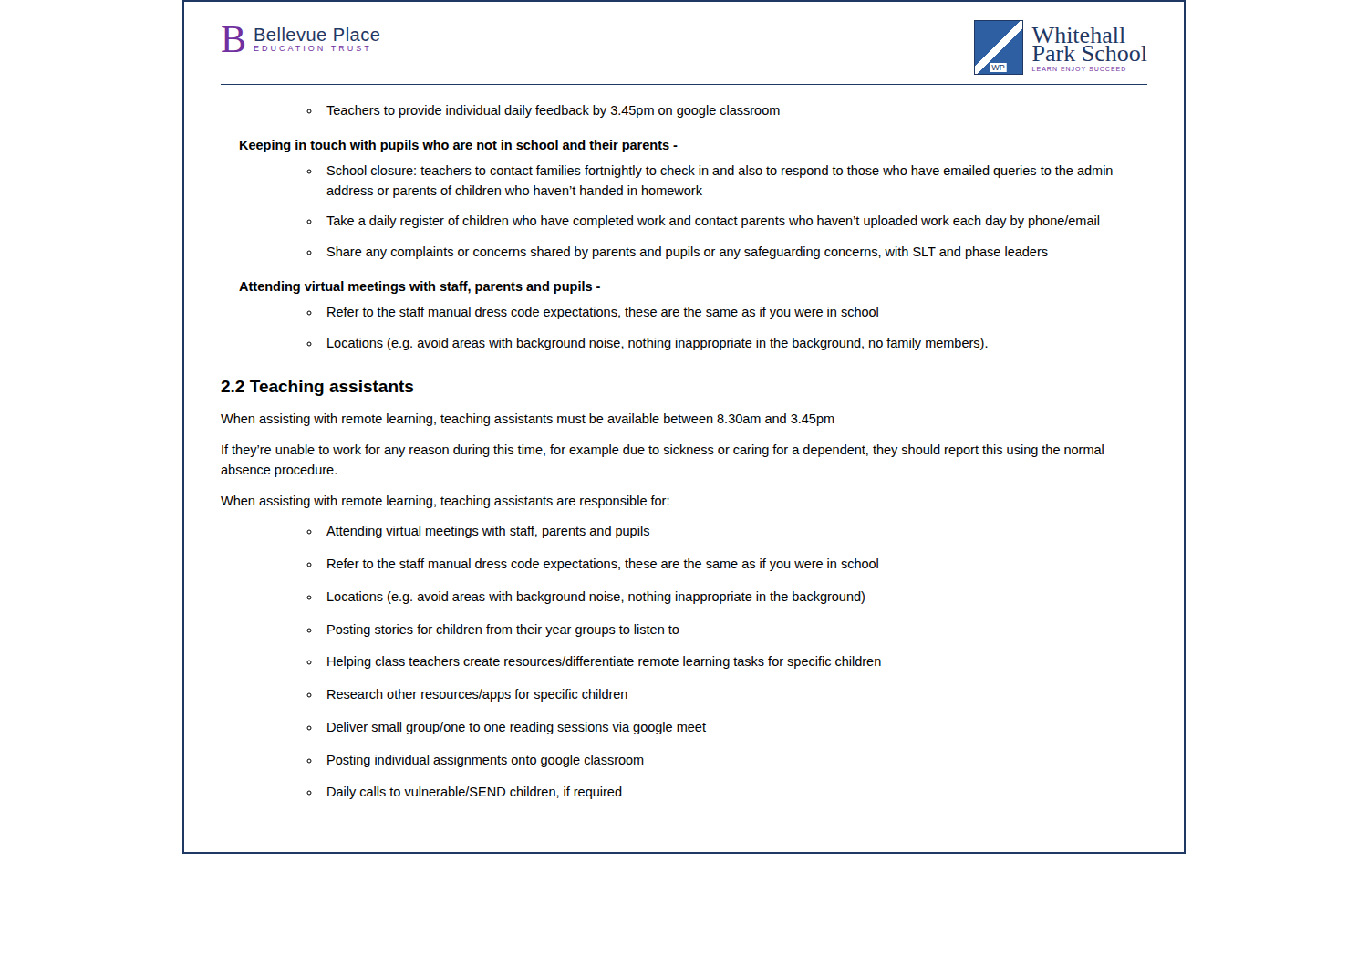B
Bellevue Place
EDUCATION TRUST
Whitehall Park School LEARN ENJOY SUCCEED
Teachers to provide individual daily feedback by 3.45pm on google classroom
Keeping in touch with pupils who are not in school and their parents -
School closure: teachers to contact families fortnightly to check in and also to respond to those who have emailed queries to the admin address or parents of children who haven’t handed in homework
Take a daily register of children who have completed work and contact parents who haven’t uploaded work each day by phone/email
Share any complaints or concerns shared by parents and pupils or any safeguarding concerns, with SLT and phase leaders
Attending virtual meetings with staff, parents and pupils -
Refer to the staff manual dress code expectations, these are the same as if you were in school
Locations (e.g. avoid areas with background noise, nothing inappropriate in the background, no family members).
2.2 Teaching assistants
When assisting with remote learning, teaching assistants must be available between 8.30am and 3.45pm
If they’re unable to work for any reason during this time, for example due to sickness or caring for a dependent, they should report this using the normal absence procedure.
When assisting with remote learning, teaching assistants are responsible for:
Attending virtual meetings with staff, parents and pupils
Refer to the staff manual dress code expectations, these are the same as if you were in school
Locations (e.g. avoid areas with background noise, nothing inappropriate in the background)
Posting stories for children from their year groups to listen to
Helping class teachers create resources/differentiate remote learning tasks for specific children
Research other resources/apps for specific children
Deliver small group/one to one reading sessions via google meet
Posting individual assignments onto google classroom
Daily calls to vulnerable/SEND children, if required